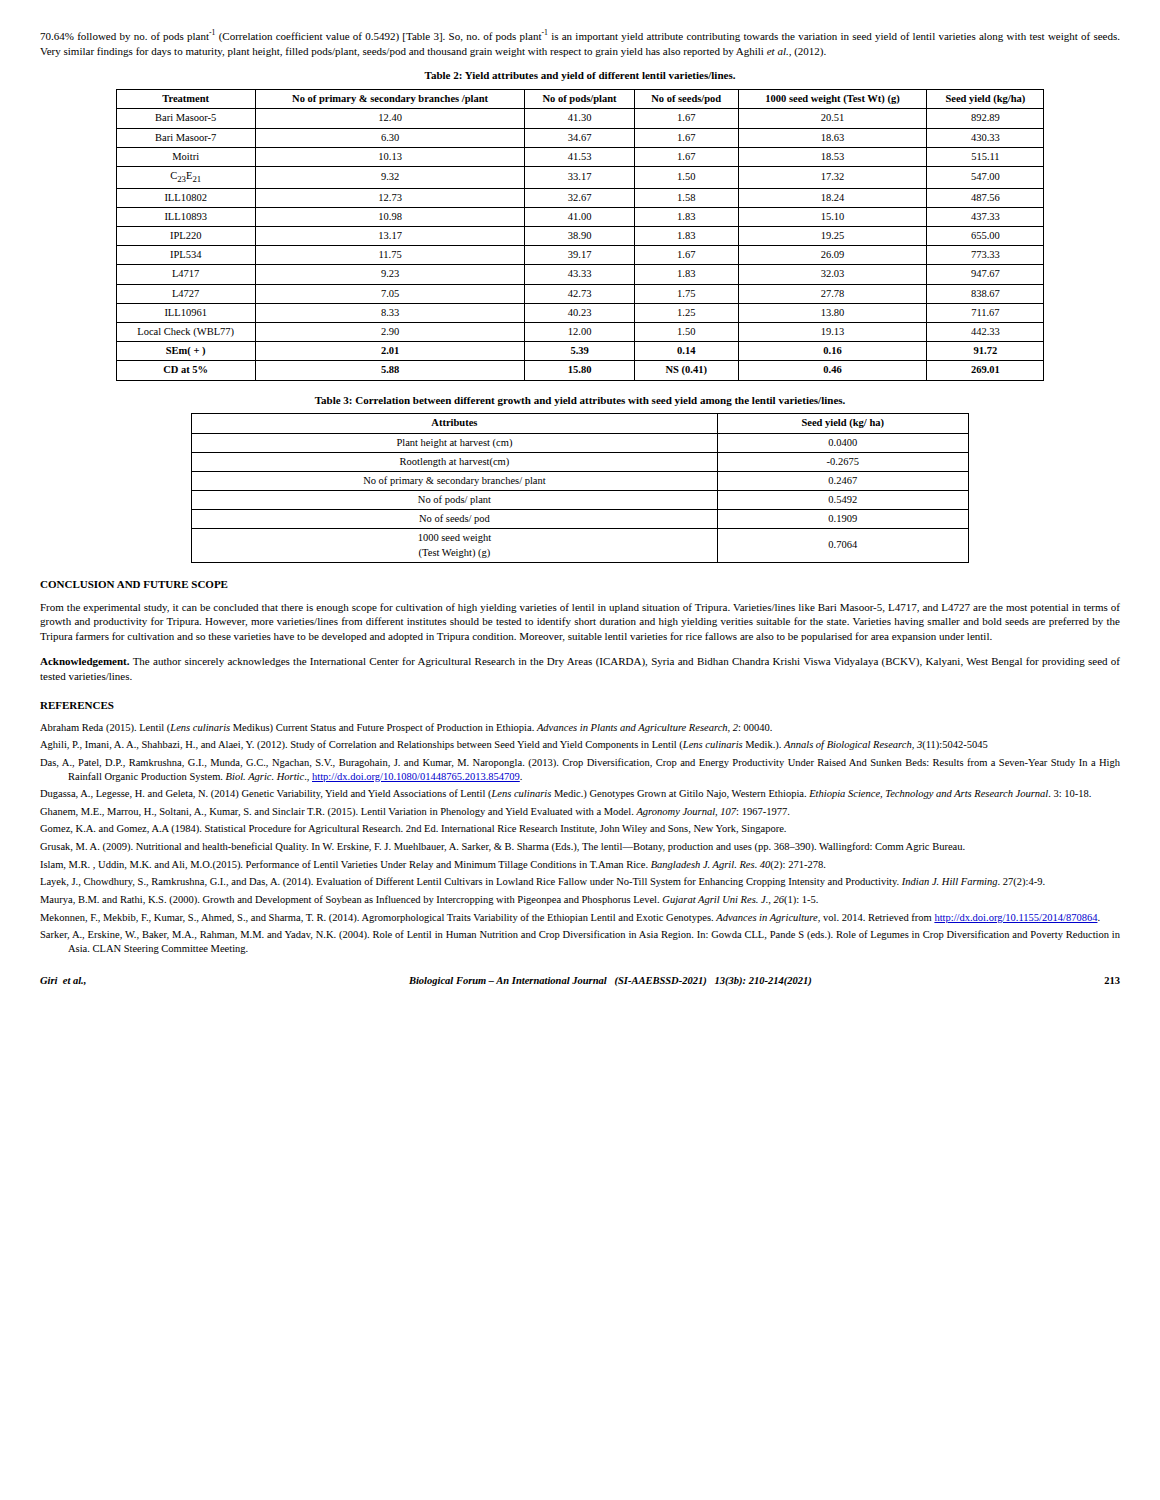70.64% followed by no. of pods plant-1 (Correlation coefficient value of 0.5492) [Table 3]. So, no. of pods plant-1 is an important yield attribute contributing towards the variation in seed yield of lentil varieties along with test weight of seeds. Very similar findings for days to maturity, plant height, filled pods/plant, seeds/pod and thousand grain weight with respect to grain yield has also reported by Aghili et al., (2012).
Table 2: Yield attributes and yield of different lentil varieties/lines.
| Treatment | No of primary & secondary branches /plant | No of pods/plant | No of seeds/pod | 1000 seed weight (Test Wt) (g) | Seed yield (kg/ha) |
| --- | --- | --- | --- | --- | --- |
| Bari Masoor-5 | 12.40 | 41.30 | 1.67 | 20.51 | 892.89 |
| Bari Masoor-7 | 6.30 | 34.67 | 1.67 | 18.63 | 430.33 |
| Moitri | 10.13 | 41.53 | 1.67 | 18.53 | 515.11 |
| C 23 E 21 | 9.32 | 33.17 | 1.50 | 17.32 | 547.00 |
| ILL10802 | 12.73 | 32.67 | 1.58 | 18.24 | 487.56 |
| ILL10893 | 10.98 | 41.00 | 1.83 | 15.10 | 437.33 |
| IPL220 | 13.17 | 38.90 | 1.83 | 19.25 | 655.00 |
| IPL534 | 11.75 | 39.17 | 1.67 | 26.09 | 773.33 |
| L4717 | 9.23 | 43.33 | 1.83 | 32.03 | 947.67 |
| L4727 | 7.05 | 42.73 | 1.75 | 27.78 | 838.67 |
| ILL10961 | 8.33 | 40.23 | 1.25 | 13.80 | 711.67 |
| Local Check (WBL77) | 2.90 | 12.00 | 1.50 | 19.13 | 442.33 |
| SEm( + ) | 2.01 | 5.39 | 0.14 | 0.16 | 91.72 |
| CD at 5% | 5.88 | 15.80 | NS (0.41) | 0.46 | 269.01 |
Table 3: Correlation between different growth and yield attributes with seed yield among the lentil varieties/lines.
| Attributes | Seed yield (kg/ ha) |
| --- | --- |
| Plant height at harvest (cm) | 0.0400 |
| Rootlength at harvest(cm) | -0.2675 |
| No of primary & secondary branches/ plant | 0.2467 |
| No of pods/ plant | 0.5492 |
| No of seeds/ pod | 0.1909 |
| 1000 seed weight (Test Weight) (g) | 0.7064 |
CONCLUSION AND FUTURE SCOPE
From the experimental study, it can be concluded that there is enough scope for cultivation of high yielding varieties of lentil in upland situation of Tripura. Varieties/lines like Bari Masoor-5, L4717, and L4727 are the most potential in terms of growth and productivity for Tripura. However, more varieties/lines from different institutes should be tested to identify short duration and high yielding verities suitable for the state. Varieties having smaller and bold seeds are preferred by the Tripura farmers for cultivation and so these varieties have to be developed and adopted in Tripura condition. Moreover, suitable lentil varieties for rice fallows are also to be popularised for area expansion under lentil.
Acknowledgement. The author sincerely acknowledges the International Center for Agricultural Research in the Dry Areas (ICARDA), Syria and Bidhan Chandra Krishi Viswa Vidyalaya (BCKV), Kalyani, West Bengal for providing seed of tested varieties/lines.
REFERENCES
Abraham Reda (2015). Lentil (Lens culinaris Medikus) Current Status and Future Prospect of Production in Ethiopia. Advances in Plants and Agriculture Research, 2: 00040.
Aghili, P., Imani, A. A., Shahbazi, H., and Alaei, Y. (2012). Study of Correlation and Relationships between Seed Yield and Yield Components in Lentil (Lens culinaris Medik.). Annals of Biological Research, 3(11):5042-5045
Das, A., Patel, D.P., Ramkrushna, G.I., Munda, G.C., Ngachan, S.V., Buragohain, J. and Kumar, M. Naropongla. (2013). Crop Diversification, Crop and Energy Productivity Under Raised And Sunken Beds: Results from a Seven-Year Study In a High Rainfall Organic Production System. Biol. Agric. Hortic., http://dx.doi.org/10.1080/01448765.2013.854709.
Dugassa, A., Legesse, H. and Geleta, N. (2014) Genetic Variability, Yield and Yield Associations of Lentil (Lens culinaris Medic.) Genotypes Grown at Gitilo Najo, Western Ethiopia. Ethiopia Science, Technology and Arts Research Journal. 3: 10-18.
Ghanem, M.E., Marrou, H., Soltani, A., Kumar, S. and Sinclair T.R. (2015). Lentil Variation in Phenology and Yield Evaluated with a Model. Agronomy Journal, 107: 1967-1977.
Gomez, K.A. and Gomez, A.A (1984). Statistical Procedure for Agricultural Research. 2nd Ed. International Rice Research Institute, John Wiley and Sons, New York, Singapore.
Grusak, M. A. (2009). Nutritional and health-beneficial Quality. In W. Erskine, F. J. Muehlbauer, A. Sarker, & B. Sharma (Eds.), The lentil—Botany, production and uses (pp. 368–390). Wallingford: Comm Agric Bureau.
Islam, M.R. , Uddin, M.K. and Ali, M.O.(2015). Performance of Lentil Varieties Under Relay and Minimum Tillage Conditions in T.Aman Rice. Bangladesh J. Agril. Res. 40(2): 271-278.
Layek, J., Chowdhury, S., Ramkrushna, G.I., and Das, A. (2014). Evaluation of Different Lentil Cultivars in Lowland Rice Fallow under No-Till System for Enhancing Cropping Intensity and Productivity. Indian J. Hill Farming. 27(2):4-9.
Maurya, B.M. and Rathi, K.S. (2000). Growth and Development of Soybean as Influenced by Intercropping with Pigeonpea and Phosphorus Level. Gujarat Agril Uni Res. J., 26(1): 1-5.
Mekonnen, F., Mekbib, F., Kumar, S., Ahmed, S., and Sharma, T. R. (2014). Agromorphological Traits Variability of the Ethiopian Lentil and Exotic Genotypes. Advances in Agriculture, vol. 2014. Retrieved from http://dx.doi.org/10.1155/2014/870864.
Sarker, A., Erskine, W., Baker, M.A., Rahman, M.M. and Yadav, N.K. (2004). Role of Lentil in Human Nutrition and Crop Diversification in Asia Region. In: Gowda CLL, Pande S (eds.). Role of Legumes in Crop Diversification and Poverty Reduction in Asia. CLAN Steering Committee Meeting.
Giri et al.,
Biological Forum – An International Journal (SI-AAEBSSD-2021) 13(3b): 210-214(2021)
213